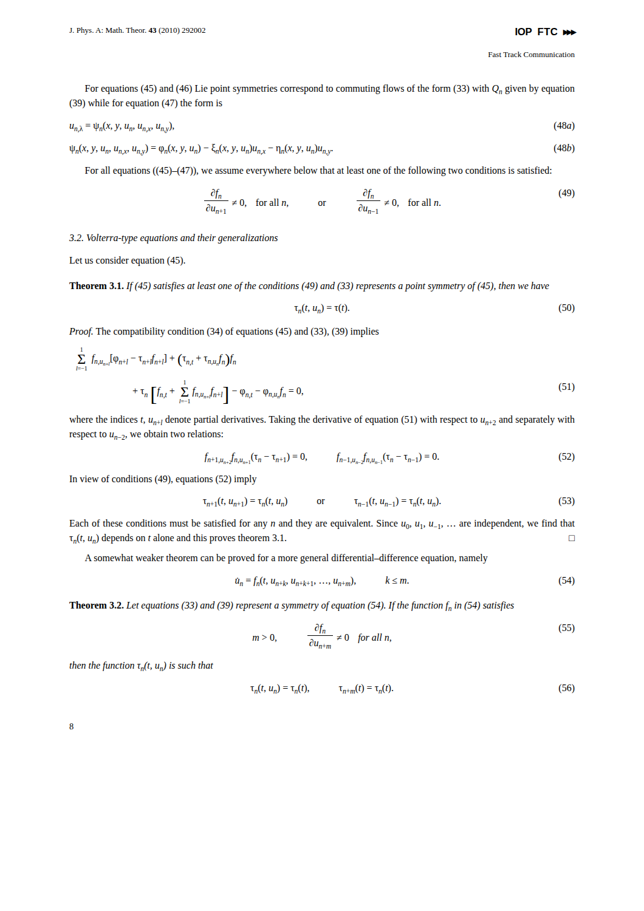J. Phys. A: Math. Theor. 43 (2010) 292002
IOP FTC ▸▸▸
Fast Track Communication
For equations (45) and (46) Lie point symmetries correspond to commuting flows of the form (33) with Qn given by equation (39) while for equation (47) the form is
un,λ = ψn(x, y, un, un,x, un,y),
(48a)
ψn(x, y, un, un,x, un,y) = φn(x, y, un) − ξn(x, y, un)un,x − ηn(x, y, un)un,y.
(48b)
For all equations ((45)–(47)), we assume everywhere below that at least one of the following two conditions is satisfied:
∂fn∂un+1 ≠ 0, for all n, or ∂fn∂un−1 ≠ 0, for all n.
(49)
3.2. Volterra-type equations and their generalizations
Let us consider equation (45).
Theorem 3.1. If (45) satisfies at least one of the conditions (49) and (33) represents a point symmetry of (45), then we have
τn(t, un) = τ(t).
(50)
Proof. The compatibility condition (34) of equations (45) and (33), (39) implies
1 Σl=−1 fn,un+l[φn+l − τn+lfn+l] + (τn,t + τn,unfn) fn
+ τn [fn,t + 1 Σl=−1 fn,un+lfn+l] − φn,t − φn,unfn = 0,
(51)
where the indices t, un+l denote partial derivatives. Taking the derivative of equation (51) with respect to un+2 and separately with respect to un−2, we obtain two relations:
fn+1,un+2fn,un+1(τn − τn+1) = 0, fn−1,un−2fn,un−1(τn − τn−1) = 0.
(52)
In view of conditions (49), equations (52) imply
τn+1(t, un+1) = τn(t, un) or τn−1(t, un−1) = τn(t, un).
(53)
Each of these conditions must be satisfied for any n and they are equivalent. Since u0, u1, u−1, … are independent, we find that τn(t, un) depends on t alone and this proves theorem 3.1.□
A somewhat weaker theorem can be proved for a more general differential–difference equation, namely
u̇n = fn(t, un+k, un+k+1, …, un+m), k ≤ m.
(54)
Theorem 3.2. Let equations (33) and (39) represent a symmetry of equation (54). If the function fn in (54) satisfies
m > 0, ∂fn∂un+m ≠ 0 for all n,
(55)
then the function τn(t, un) is such that
τn(t, un) = τn(t), τn+m(t) = τn(t).
(56)
8